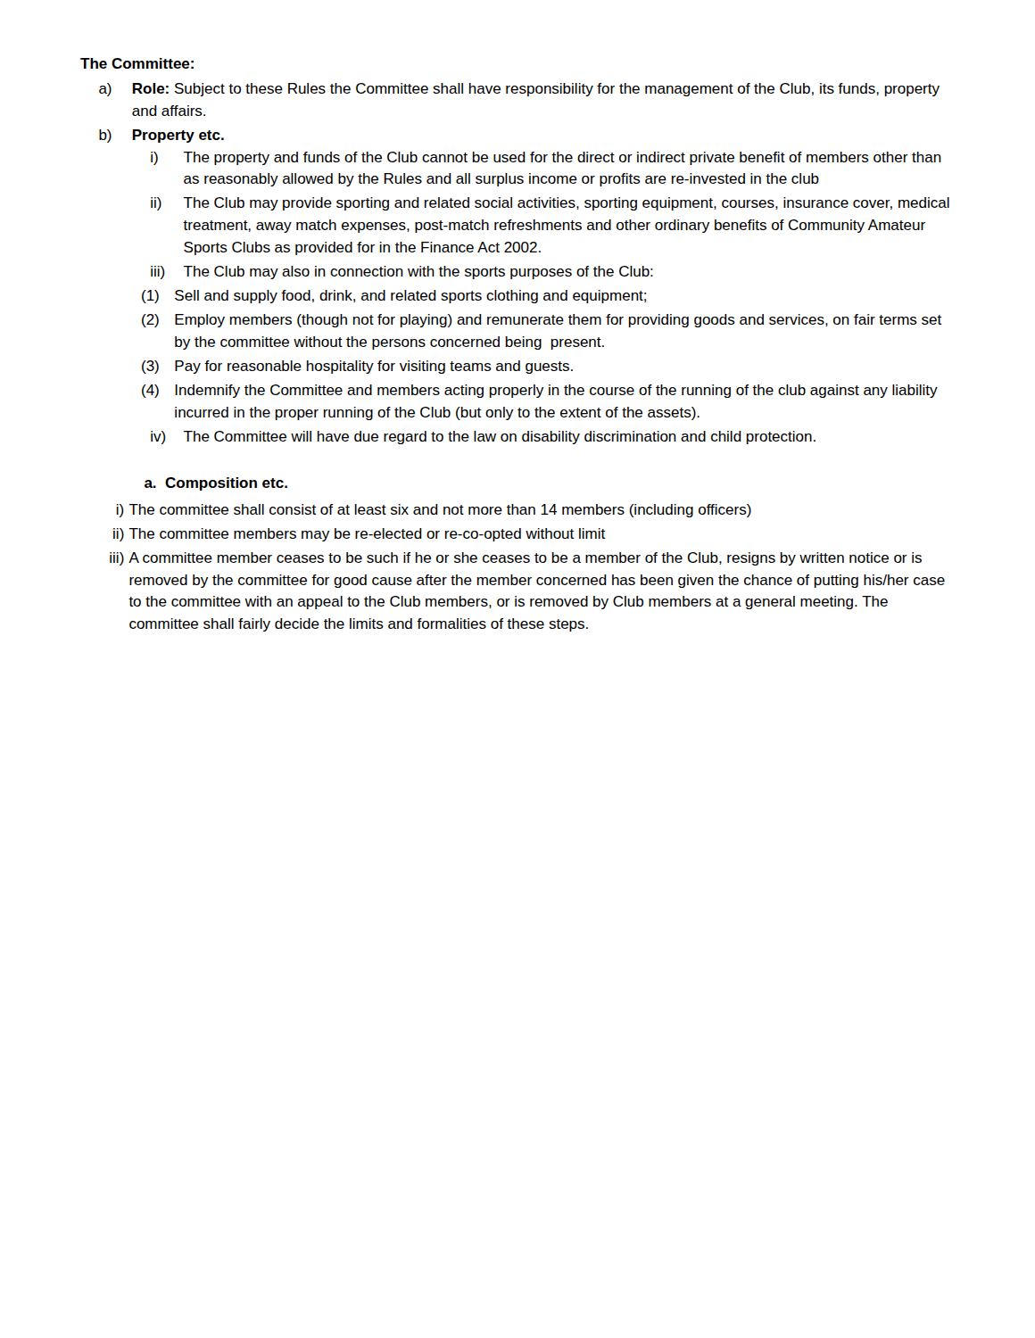The Committee:
a) Role: Subject to these Rules the Committee shall have responsibility for the management of the Club, its funds, property and affairs.
b) Property etc.
i) The property and funds of the Club cannot be used for the direct or indirect private benefit of members other than as reasonably allowed by the Rules and all surplus income or profits are re-invested in the club
ii) The Club may provide sporting and related social activities, sporting equipment, courses, insurance cover, medical treatment, away match expenses, post-match refreshments and other ordinary benefits of Community Amateur Sports Clubs as provided for in the Finance Act 2002.
iii) The Club may also in connection with the sports purposes of the Club:
(1) Sell and supply food, drink, and related sports clothing and equipment;
(2) Employ members (though not for playing) and remunerate them for providing goods and services, on fair terms set by the committee without the persons concerned being present.
(3) Pay for reasonable hospitality for visiting teams and guests.
(4) Indemnify the Committee and members acting properly in the course of the running of the club against any liability incurred in the proper running of the Club (but only to the extent of the assets).
iv) The Committee will have due regard to the law on disability discrimination and child protection.
a. Composition etc.
i) The committee shall consist of at least six and not more than 14 members (including officers)
ii) The committee members may be re-elected or re-co-opted without limit
iii) A committee member ceases to be such if he or she ceases to be a member of the Club, resigns by written notice or is removed by the committee for good cause after the member concerned has been given the chance of putting his/her case to the committee with an appeal to the Club members, or is removed by Club members at a general meeting. The committee shall fairly decide the limits and formalities of these steps.